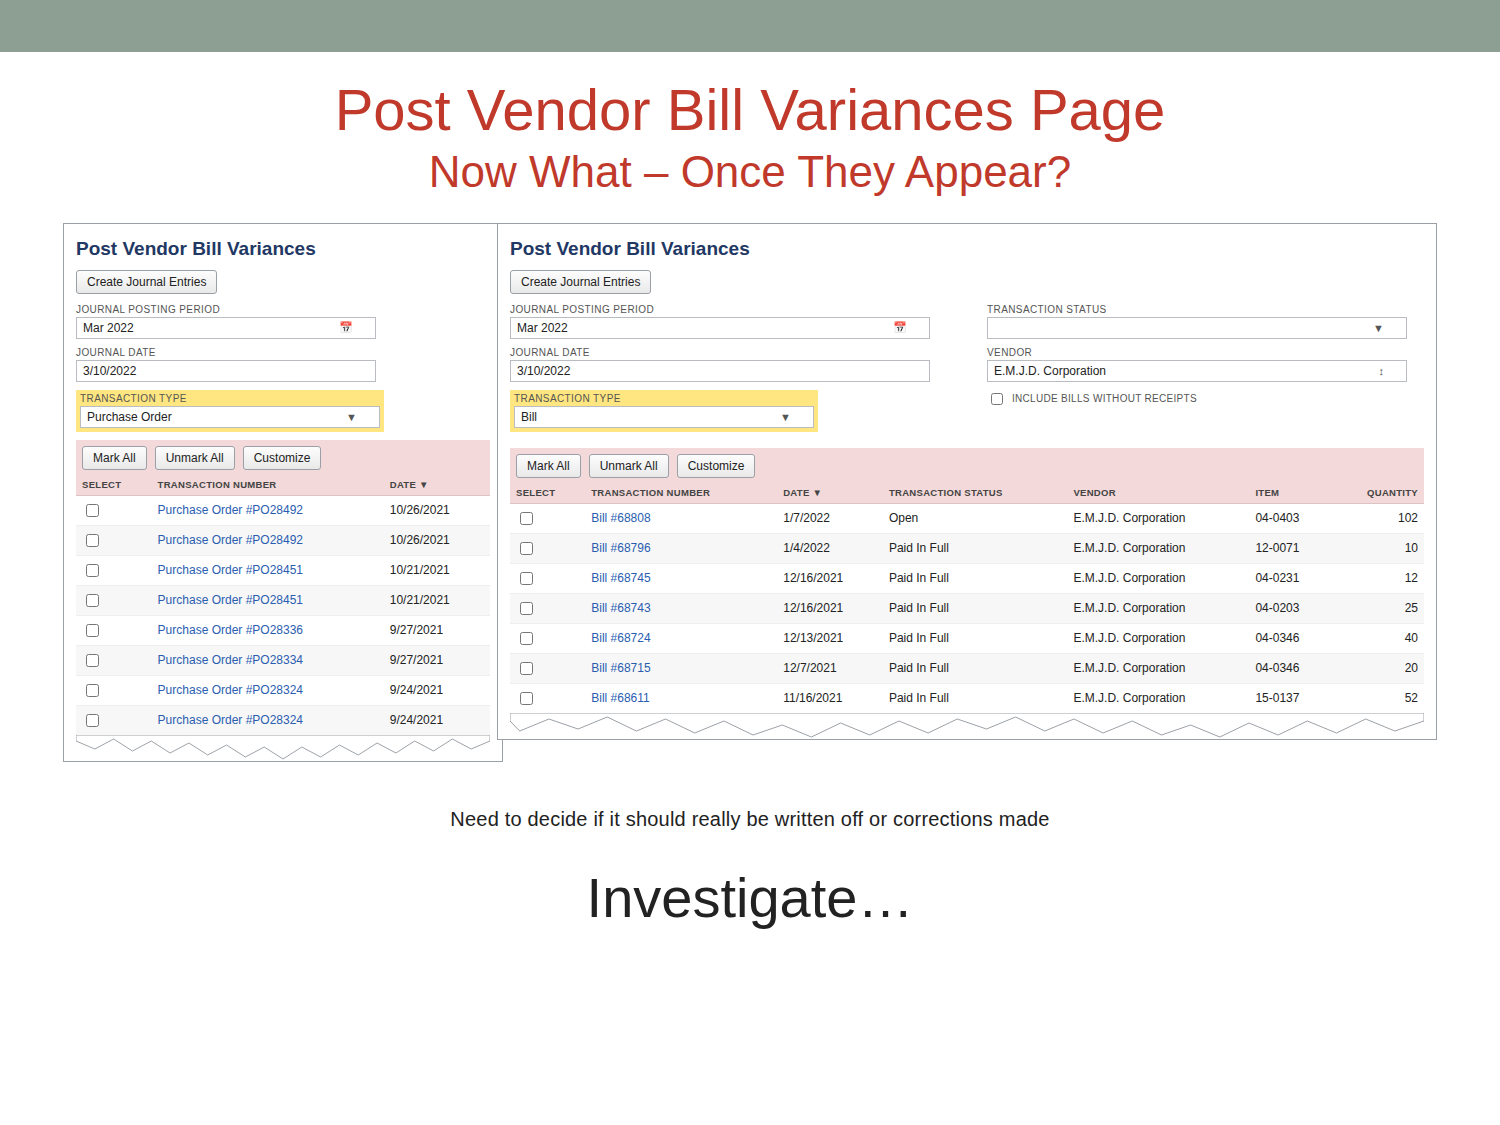Post Vendor Bill Variances Page
Now What – Once They Appear?
Post Vendor Bill Variances
Create Journal Entries
Journal Posting Period
Mar 2022📅
Journal Date
3/10/2022
Transaction Type
Purchase Order▼
Mark All Unmark All Customize
| Select | Transaction Number | Date ▼ |
| --- | --- | --- |
| | Purchase Order #PO28492 | 10/26/2021 |
| | Purchase Order #PO28492 | 10/26/2021 |
| | Purchase Order #PO28451 | 10/21/2021 |
| | Purchase Order #PO28451 | 10/21/2021 |
| | Purchase Order #PO28336 | 9/27/2021 |
| | Purchase Order #PO28334 | 9/27/2021 |
| | Purchase Order #PO28324 | 9/24/2021 |
| | Purchase Order #PO28324 | 9/24/2021 |
Post Vendor Bill Variances
Create Journal Entries
Journal Posting Period
Mar 2022📅
Journal Date
3/10/2022
Transaction Type
Bill▼
Transaction Status
▼
Vendor
E.M.J.D. Corporation↕
Include bills without receipts
Mark All Unmark All Customize
| Select | Transaction Number | Date ▼ | Transaction Status | Vendor | Item | Quantity |
| --- | --- | --- | --- | --- | --- | --- |
| | Bill #68808 | 1/7/2022 | Open | E.M.J.D. Corporation | 04-0403 | 102 |
| | Bill #68796 | 1/4/2022 | Paid In Full | E.M.J.D. Corporation | 12-0071 | 10 |
| | Bill #68745 | 12/16/2021 | Paid In Full | E.M.J.D. Corporation | 04-0231 | 12 |
| | Bill #68743 | 12/16/2021 | Paid In Full | E.M.J.D. Corporation | 04-0203 | 25 |
| | Bill #68724 | 12/13/2021 | Paid In Full | E.M.J.D. Corporation | 04-0346 | 40 |
| | Bill #68715 | 12/7/2021 | Paid In Full | E.M.J.D. Corporation | 04-0346 | 20 |
| | Bill #68611 | 11/16/2021 | Paid In Full | E.M.J.D. Corporation | 15-0137 | 52 |
Need to decide if it should really be written off or corrections made
Investigate…